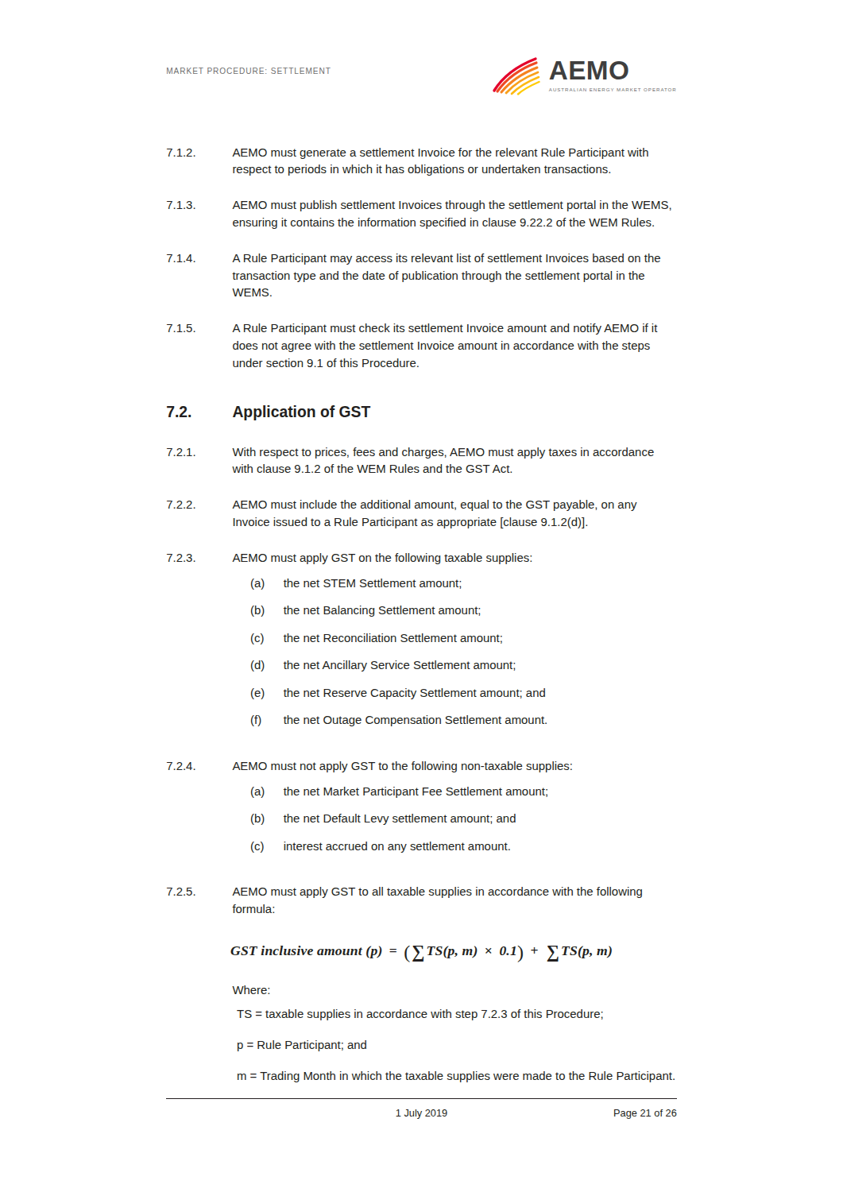Market Procedure: Settlement
AEMO
Australian Energy Market Operator
7.1.2.
AEMO must generate a settlement Invoice for the relevant Rule Participant with respect to periods in which it has obligations or undertaken transactions.
7.1.3.
AEMO must publish settlement Invoices through the settlement portal in the WEMS, ensuring it contains the information specified in clause 9.22.2 of the WEM Rules.
7.1.4.
A Rule Participant may access its relevant list of settlement Invoices based on the transaction type and the date of publication through the settlement portal in the WEMS.
7.1.5.
A Rule Participant must check its settlement Invoice amount and notify AEMO if it does not agree with the settlement Invoice amount in accordance with the steps under section 9.1 of this Procedure.
7.2. Application of GST
7.2.1.
With respect to prices, fees and charges, AEMO must apply taxes in accordance with clause 9.1.2 of the WEM Rules and the GST Act.
7.2.2.
AEMO must include the additional amount, equal to the GST payable, on any Invoice issued to a Rule Participant as appropriate [clause 9.1.2(d)].
7.2.3.
AEMO must apply GST on the following taxable supplies:
(a) the net STEM Settlement amount;
(b) the net Balancing Settlement amount;
(c) the net Reconciliation Settlement amount;
(d) the net Ancillary Service Settlement amount;
(e) the net Reserve Capacity Settlement amount; and
(f) the net Outage Compensation Settlement amount.
7.2.4.
AEMO must not apply GST to the following non-taxable supplies:
(a) the net Market Participant Fee Settlement amount;
(b) the net Default Levy settlement amount; and
(c) interest accrued on any settlement amount.
7.2.5.
AEMO must apply GST to all taxable supplies in accordance with the following formula:
GST inclusive amount (p) = (∑TS(p, m) × 0.1) + ∑TS(p, m)
Where:
TS = taxable supplies in accordance with step 7.2.3 of this Procedure;
p = Rule Participant; and
m = Trading Month in which the taxable supplies were made to the Rule Participant.
1 July 2019 Page 21 of 26